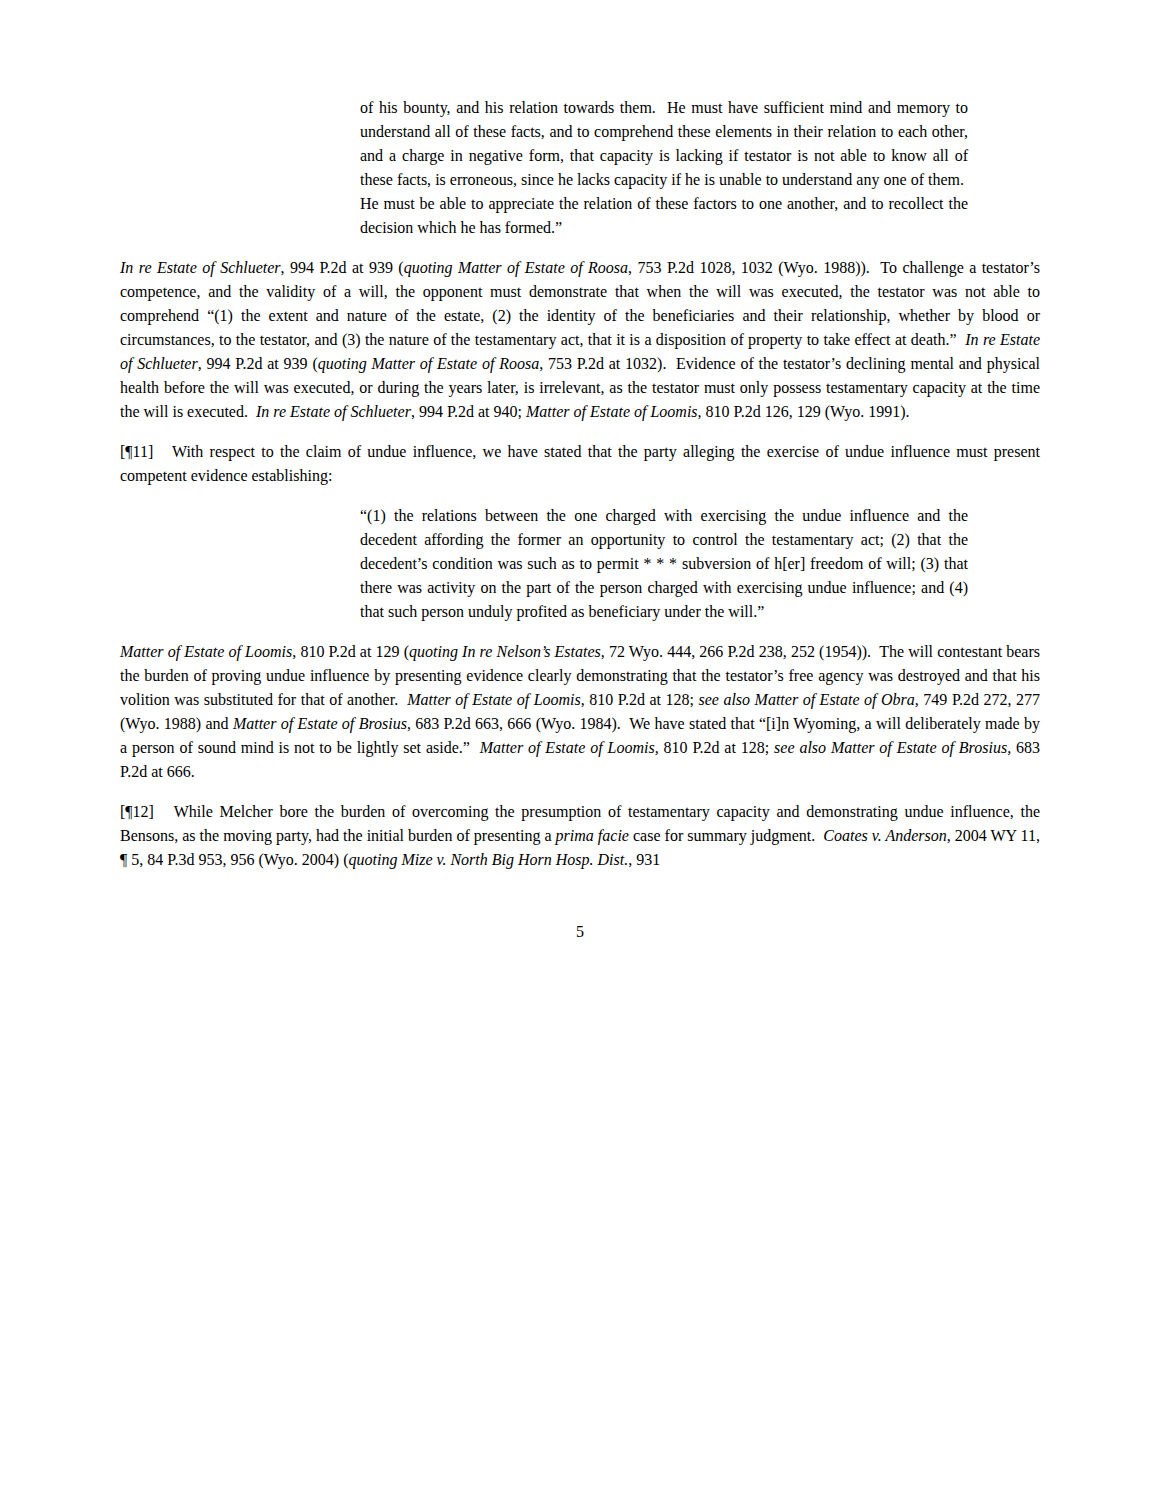of his bounty, and his relation towards them. He must have sufficient mind and memory to understand all of these facts, and to comprehend these elements in their relation to each other, and a charge in negative form, that capacity is lacking if testator is not able to know all of these facts, is erroneous, since he lacks capacity if he is unable to understand any one of them. He must be able to appreciate the relation of these factors to one another, and to recollect the decision which he has formed.”
In re Estate of Schlueter, 994 P.2d at 939 (quoting Matter of Estate of Roosa, 753 P.2d 1028, 1032 (Wyo. 1988)). To challenge a testator’s competence, and the validity of a will, the opponent must demonstrate that when the will was executed, the testator was not able to comprehend “(1) the extent and nature of the estate, (2) the identity of the beneficiaries and their relationship, whether by blood or circumstances, to the testator, and (3) the nature of the testamentary act, that it is a disposition of property to take effect at death.” In re Estate of Schlueter, 994 P.2d at 939 (quoting Matter of Estate of Roosa, 753 P.2d at 1032). Evidence of the testator’s declining mental and physical health before the will was executed, or during the years later, is irrelevant, as the testator must only possess testamentary capacity at the time the will is executed. In re Estate of Schlueter, 994 P.2d at 940; Matter of Estate of Loomis, 810 P.2d 126, 129 (Wyo. 1991).
[¶11] With respect to the claim of undue influence, we have stated that the party alleging the exercise of undue influence must present competent evidence establishing:
“(1) the relations between the one charged with exercising the undue influence and the decedent affording the former an opportunity to control the testamentary act; (2) that the decedent’s condition was such as to permit * * * subversion of h[er] freedom of will; (3) that there was activity on the part of the person charged with exercising undue influence; and (4) that such person unduly profited as beneficiary under the will.”
Matter of Estate of Loomis, 810 P.2d at 129 (quoting In re Nelson’s Estates, 72 Wyo. 444, 266 P.2d 238, 252 (1954)). The will contestant bears the burden of proving undue influence by presenting evidence clearly demonstrating that the testator’s free agency was destroyed and that his volition was substituted for that of another. Matter of Estate of Loomis, 810 P.2d at 128; see also Matter of Estate of Obra, 749 P.2d 272, 277 (Wyo. 1988) and Matter of Estate of Brosius, 683 P.2d 663, 666 (Wyo. 1984). We have stated that “[i]n Wyoming, a will deliberately made by a person of sound mind is not to be lightly set aside.” Matter of Estate of Loomis, 810 P.2d at 128; see also Matter of Estate of Brosius, 683 P.2d at 666.
[¶12] While Melcher bore the burden of overcoming the presumption of testamentary capacity and demonstrating undue influence, the Bensons, as the moving party, had the initial burden of presenting a prima facie case for summary judgment. Coates v. Anderson, 2004 WY 11, ¶ 5, 84 P.3d 953, 956 (Wyo. 2004) (quoting Mize v. North Big Horn Hosp. Dist., 931
5